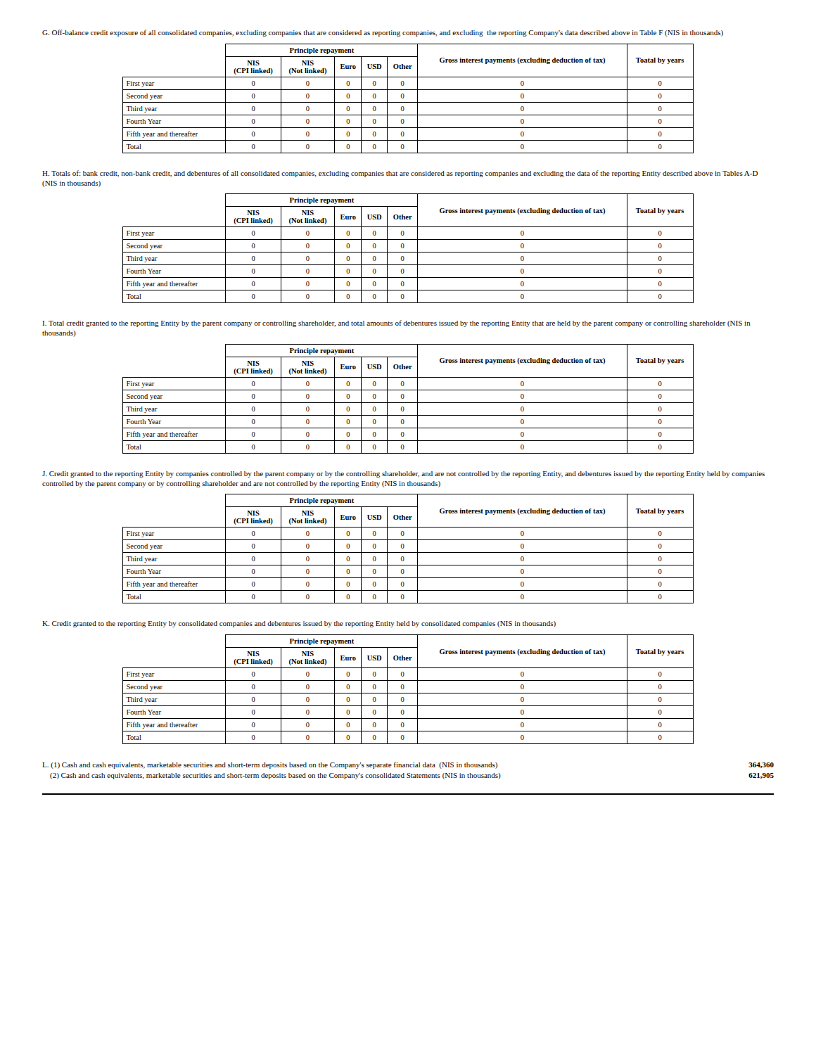G. Off-balance credit exposure of all consolidated companies, excluding companies that are considered as reporting companies, and excluding the reporting Company's data described above in Table F (NIS in thousands)
| | Principle repayment | Gross interest payments (excluding deduction of tax) | Toatal by years |
| --- | --- | --- | --- |
| NIS (CPI linked) | NIS (Not linked) | Euro | USD | Other |
| First year | 0 | 0 | 0 | 0 | 0 | 0 | 0 |
| Second year | 0 | 0 | 0 | 0 | 0 | 0 | 0 |
| Third year | 0 | 0 | 0 | 0 | 0 | 0 | 0 |
| Fourth Year | 0 | 0 | 0 | 0 | 0 | 0 | 0 |
| Fifth year and thereafter | 0 | 0 | 0 | 0 | 0 | 0 | 0 |
| Total | 0 | 0 | 0 | 0 | 0 | 0 | 0 |
H. Totals of: bank credit, non-bank credit, and debentures of all consolidated companies, excluding companies that are considered as reporting companies and excluding the data of the reporting Entity described above in Tables A-D (NIS in thousands)
| | Principle repayment | Gross interest payments (excluding deduction of tax) | Toatal by years |
| --- | --- | --- | --- |
| NIS (CPI linked) | NIS (Not linked) | Euro | USD | Other |
| First year | 0 | 0 | 0 | 0 | 0 | 0 | 0 |
| Second year | 0 | 0 | 0 | 0 | 0 | 0 | 0 |
| Third year | 0 | 0 | 0 | 0 | 0 | 0 | 0 |
| Fourth Year | 0 | 0 | 0 | 0 | 0 | 0 | 0 |
| Fifth year and thereafter | 0 | 0 | 0 | 0 | 0 | 0 | 0 |
| Total | 0 | 0 | 0 | 0 | 0 | 0 | 0 |
I. Total credit granted to the reporting Entity by the parent company or controlling shareholder, and total amounts of debentures issued by the reporting Entity that are held by the parent company or controlling shareholder (NIS in thousands)
| | Principle repayment | Gross interest payments (excluding deduction of tax) | Toatal by years |
| --- | --- | --- | --- |
| NIS (CPI linked) | NIS (Not linked) | Euro | USD | Other |
| First year | 0 | 0 | 0 | 0 | 0 | 0 | 0 |
| Second year | 0 | 0 | 0 | 0 | 0 | 0 | 0 |
| Third year | 0 | 0 | 0 | 0 | 0 | 0 | 0 |
| Fourth Year | 0 | 0 | 0 | 0 | 0 | 0 | 0 |
| Fifth year and thereafter | 0 | 0 | 0 | 0 | 0 | 0 | 0 |
| Total | 0 | 0 | 0 | 0 | 0 | 0 | 0 |
J. Credit granted to the reporting Entity by companies controlled by the parent company or by the controlling shareholder, and are not controlled by the reporting Entity, and debentures issued by the reporting Entity held by companies controlled by the parent company or by controlling shareholder and are not controlled by the reporting Entity (NIS in thousands)
| | Principle repayment | Gross interest payments (excluding deduction of tax) | Toatal by years |
| --- | --- | --- | --- |
| NIS (CPI linked) | NIS (Not linked) | Euro | USD | Other |
| First year | 0 | 0 | 0 | 0 | 0 | 0 | 0 |
| Second year | 0 | 0 | 0 | 0 | 0 | 0 | 0 |
| Third year | 0 | 0 | 0 | 0 | 0 | 0 | 0 |
| Fourth Year | 0 | 0 | 0 | 0 | 0 | 0 | 0 |
| Fifth year and thereafter | 0 | 0 | 0 | 0 | 0 | 0 | 0 |
| Total | 0 | 0 | 0 | 0 | 0 | 0 | 0 |
K. Credit granted to the reporting Entity by consolidated companies and debentures issued by the reporting Entity held by consolidated companies (NIS in thousands)
| | Principle repayment | Gross interest payments (excluding deduction of tax) | Toatal by years |
| --- | --- | --- | --- |
| NIS (CPI linked) | NIS (Not linked) | Euro | USD | Other |
| First year | 0 | 0 | 0 | 0 | 0 | 0 | 0 |
| Second year | 0 | 0 | 0 | 0 | 0 | 0 | 0 |
| Third year | 0 | 0 | 0 | 0 | 0 | 0 | 0 |
| Fourth Year | 0 | 0 | 0 | 0 | 0 | 0 | 0 |
| Fifth year and thereafter | 0 | 0 | 0 | 0 | 0 | 0 | 0 |
| Total | 0 | 0 | 0 | 0 | 0 | 0 | 0 |
364,360 L. (1) Cash and cash equivalents, marketable securities and short-term deposits based on the Company's separate financial data (NIS in thousands)
621,905 (2) Cash and cash equivalents, marketable securities and short-term deposits based on the Company's consolidated Statements (NIS in thousands)